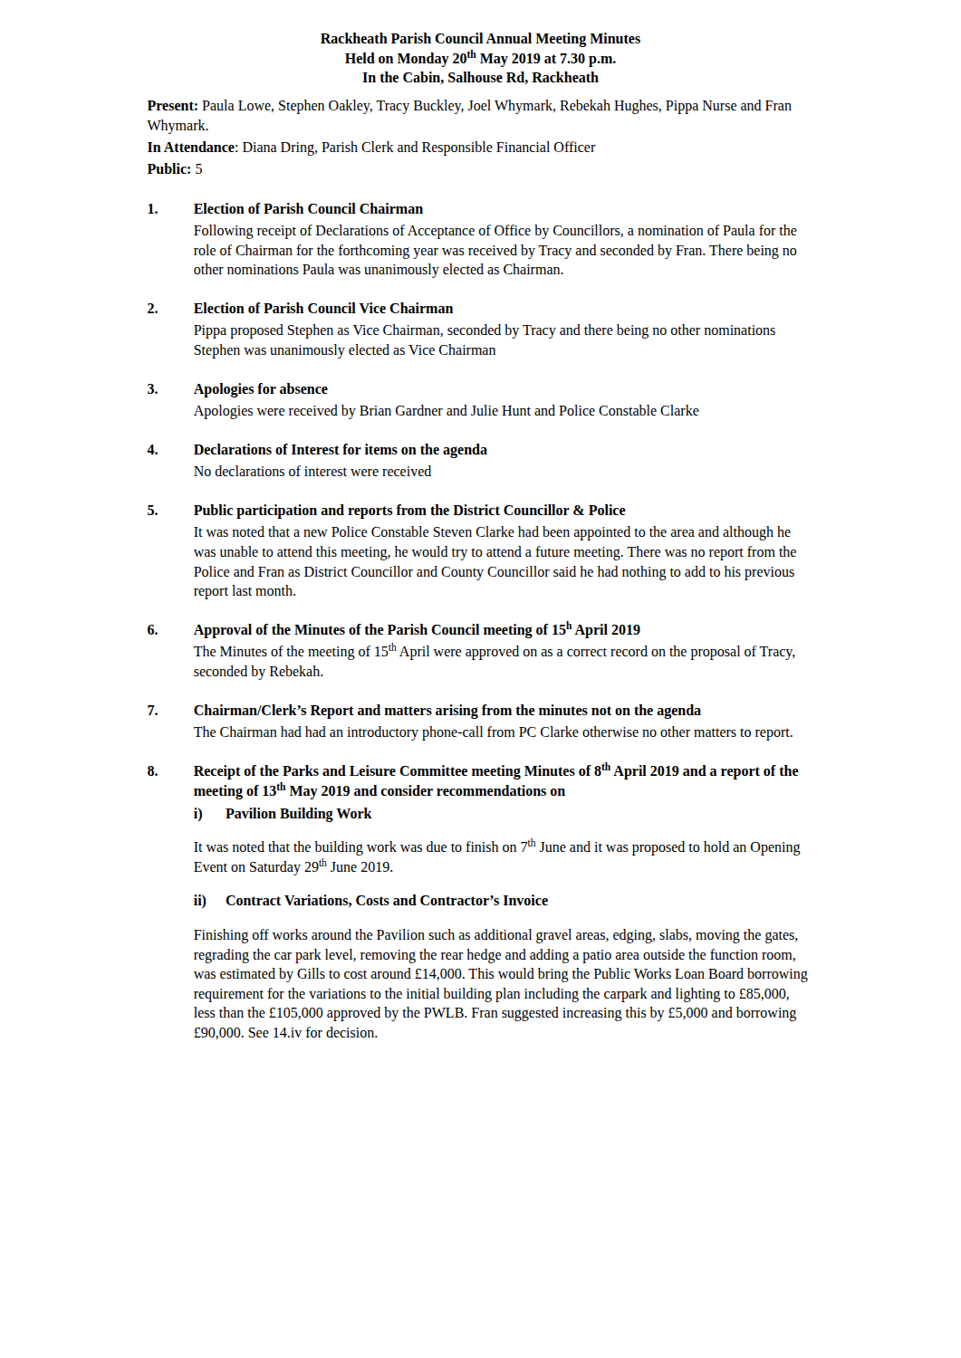Rackheath Parish Council Annual Meeting Minutes
Held on Monday 20th May 2019 at 7.30 p.m.
In the Cabin, Salhouse Rd, Rackheath
Present: Paula Lowe, Stephen Oakley, Tracy Buckley, Joel Whymark, Rebekah Hughes, Pippa Nurse and Fran Whymark.
In Attendance: Diana Dring, Parish Clerk and Responsible Financial Officer
Public: 5
Election of Parish Council Chairman
Following receipt of Declarations of Acceptance of Office by Councillors, a nomination of Paula for the role of Chairman for the forthcoming year was received by Tracy and seconded by Fran. There being no other nominations Paula was unanimously elected as Chairman.
Election of Parish Council Vice Chairman
Pippa proposed Stephen as Vice Chairman, seconded by Tracy and there being no other nominations Stephen was unanimously elected as Vice Chairman
Apologies for absence
Apologies were received by Brian Gardner and Julie Hunt and Police Constable Clarke
Declarations of Interest for items on the agenda
No declarations of interest were received
Public participation and reports from the District Councillor & Police
It was noted that a new Police Constable Steven Clarke had been appointed to the area and although he was unable to attend this meeting, he would try to attend a future meeting. There was no report from the Police and Fran as District Councillor and County Councillor said he had nothing to add to his previous report last month.
Approval of the Minutes of the Parish Council meeting of 15h April 2019
The Minutes of the meeting of 15th April were approved on as a correct record on the proposal of Tracy, seconded by Rebekah.
Chairman/Clerk’s Report and matters arising from the minutes not on the agenda
The Chairman had had an introductory phone-call from PC Clarke otherwise no other matters to report.
Receipt of the Parks and Leisure Committee meeting Minutes of 8th April 2019 and a report of the meeting of 13th May 2019 and consider recommendations on
i) Pavilion Building Work
It was noted that the building work was due to finish on 7th June and it was proposed to hold an Opening Event on Saturday 29th June 2019.
ii) Contract Variations, Costs and Contractor’s Invoice
Finishing off works around the Pavilion such as additional gravel areas, edging, slabs, moving the gates, regrading the car park level, removing the rear hedge and adding a patio area outside the function room, was estimated by Gills to cost around £14,000. This would bring the Public Works Loan Board borrowing requirement for the variations to the initial building plan including the carpark and lighting to £85,000, less than the £105,000 approved by the PWLB. Fran suggested increasing this by £5,000 and borrowing £90,000. See 14.iv for decision.